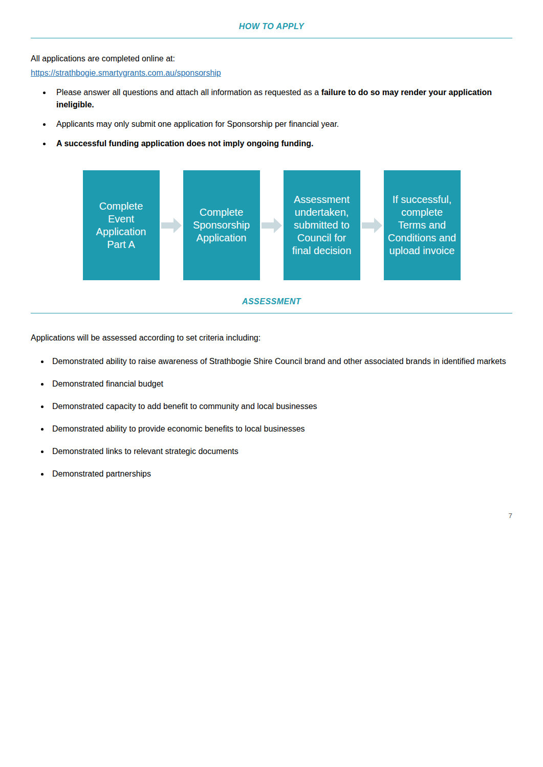HOW TO APPLY
All applications are completed online at:
https://strathbogie.smartygrants.com.au/sponsorship
Please answer all questions and attach all information as requested as a failure to do so may render your application ineligible.
Applicants may only submit one application for Sponsorship per financial year.
A successful funding application does not imply ongoing funding.
Complete Event Application Part A
Complete Sponsorship Application
Assessment undertaken, submitted to Council for final decision
If successful, complete Terms and Conditions and upload invoice
ASSESSMENT
Applications will be assessed according to set criteria including:
Demonstrated ability to raise awareness of Strathbogie Shire Council brand and other associated brands in identified markets
Demonstrated financial budget
Demonstrated capacity to add benefit to community and local businesses
Demonstrated ability to provide economic benefits to local businesses
Demonstrated links to relevant strategic documents
Demonstrated partnerships
7